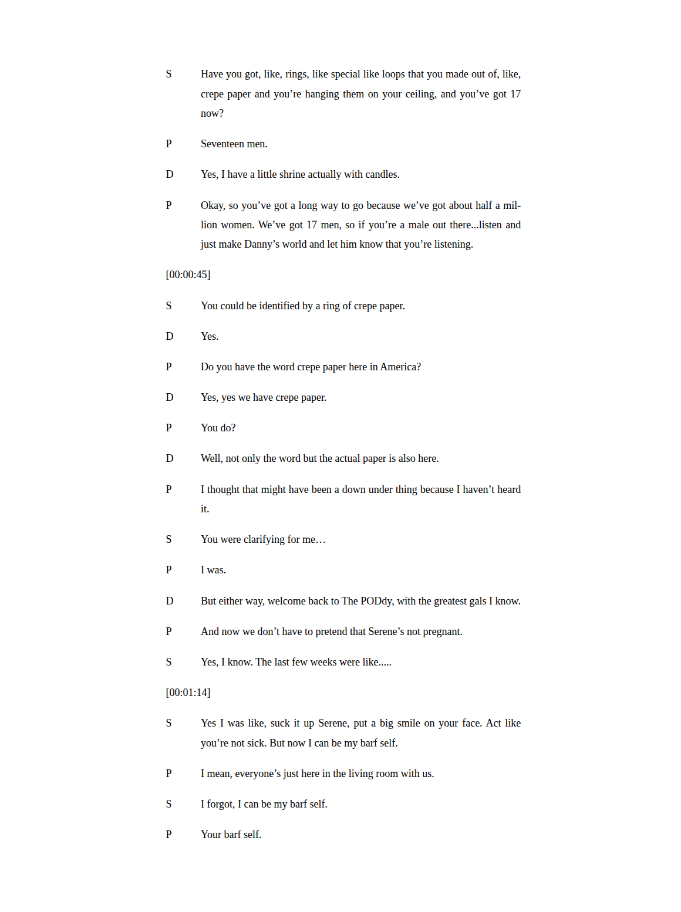| S | Have you got, like, rings, like special like loops that you made out of, like, crepe paper and you’re hanging them on your ceiling, and you’ve got 17 now? |
| P | Seventeen men. |
| D | Yes, I have a little shrine actually with candles. |
| P | Okay, so you’ve got a long way to go because we’ve got about half a million women. We’ve got 17 men, so if you’re a male out there...listen and just make Danny’s world and let him know that you’re listening. |
[00:00:45]
| S | You could be identified by a ring of crepe paper. |
| D | Yes. |
| P | Do you have the word crepe paper here in America? |
| D | Yes, yes we have crepe paper. |
| P | You do? |
| D | Well, not only the word but the actual paper is also here. |
| P | I thought that might have been a down under thing because I haven’t heard it. |
| S | You were clarifying for me… |
| P | I was. |
| D | But either way, welcome back to The PODdy, with the greatest gals I know. |
| P | And now we don’t have to pretend that Serene’s not pregnant. |
| S | Yes, I know. The last few weeks were like..... |
[00:01:14]
| S | Yes I was like, suck it up Serene, put a big smile on your face. Act like you’re not sick. But now I can be my barf self. |
| P | I mean, everyone’s just here in the living room with us. |
| S | I forgot, I can be my barf self. |
| P | Your barf self. |